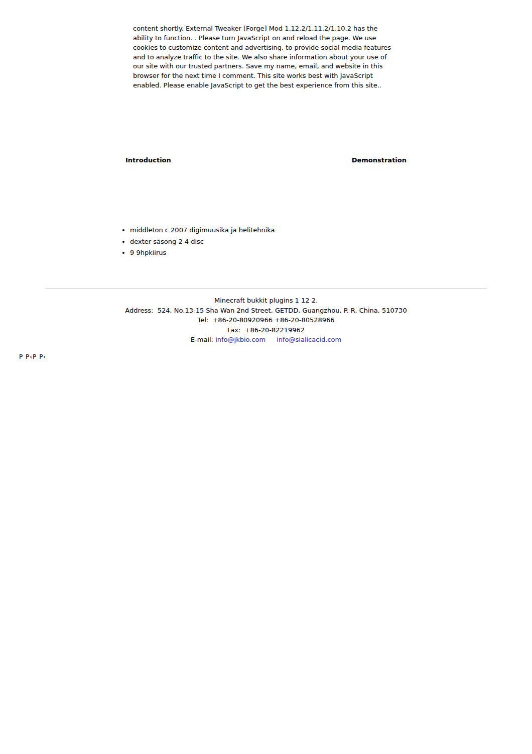content shortly. External Tweaker [Forge] Mod 1.12.2/1.11.2/1.10.2 has the ability to function. . Please turn JavaScript on and reload the page. We use cookies to customize content and advertising, to provide social media features and to analyze traffic to the site. We also share information about your use of our site with our trusted partners. Save my name, email, and website in this browser for the next time I comment. This site works best with JavaScript enabled. Please enable JavaScript to get the best experience from this site..
Introduction Demonstration
middleton c 2007 digimuusika ja helitehnika
dexter säsong 2 4 disc
9 9hpkiirus
Minecraft bukkit plugins 1 12 2.
Address: 524, No.13-15 Sha Wan 2nd Street, GETDD, Guangzhou, P. R. China, 510730
Tel: +86-20-80920966 +86-20-80528966
Fax: +86-20-82219962
E-mail: info@jkbio.com info@sialicacid.com
Р Р‹Р Р‹